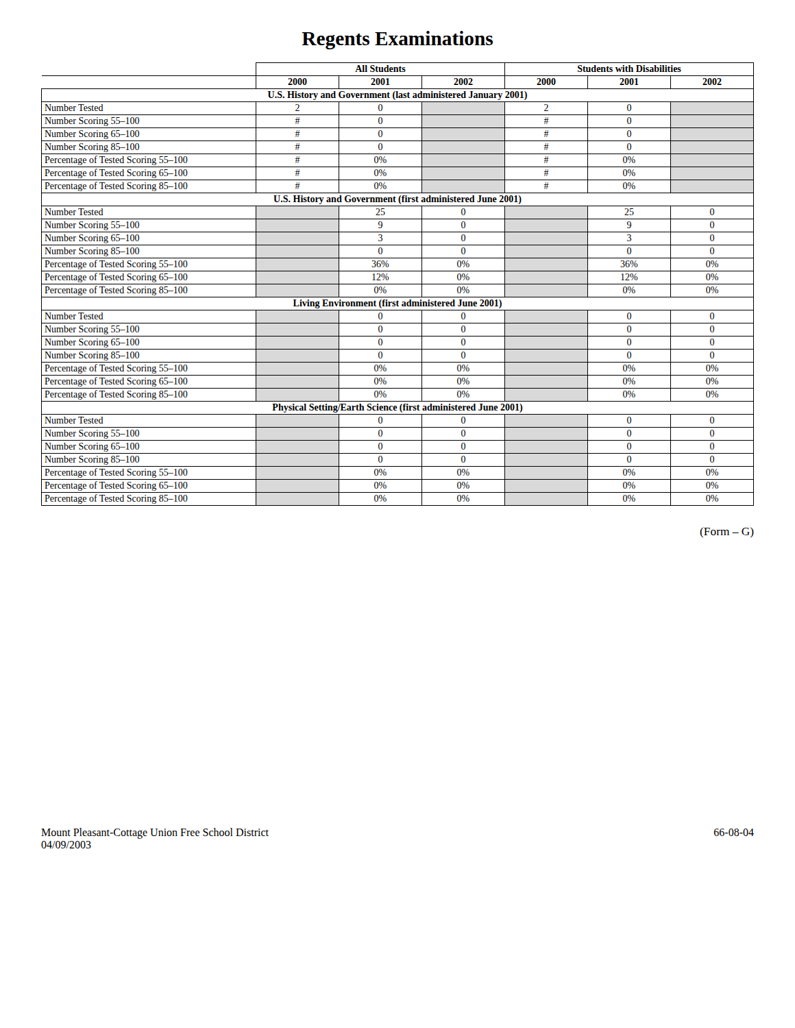Regents Examinations
| | All Students | Students with Disabilities |
| | 2000 | 2001 | 2002 | 2000 | 2001 | 2002 |
| U.S. History and Government (last administered January 2001) |
| Number Tested | 2 | 0 | | 2 | 0 | |
| Number Scoring 55–100 | # | 0 | | # | 0 | |
| Number Scoring 65–100 | # | 0 | | # | 0 | |
| Number Scoring 85–100 | # | 0 | | # | 0 | |
| Percentage of Tested Scoring 55–100 | # | 0% | | # | 0% | |
| Percentage of Tested Scoring 65–100 | # | 0% | | # | 0% | |
| Percentage of Tested Scoring 85–100 | # | 0% | | # | 0% | |
| U.S. History and Government (first administered June 2001) |
| Number Tested | | 25 | 0 | | 25 | 0 |
| Number Scoring 55–100 | | 9 | 0 | | 9 | 0 |
| Number Scoring 65–100 | | 3 | 0 | | 3 | 0 |
| Number Scoring 85–100 | | 0 | 0 | | 0 | 0 |
| Percentage of Tested Scoring 55–100 | | 36% | 0% | | 36% | 0% |
| Percentage of Tested Scoring 65–100 | | 12% | 0% | | 12% | 0% |
| Percentage of Tested Scoring 85–100 | | 0% | 0% | | 0% | 0% |
| Living Environment (first administered June 2001) |
| Number Tested | | 0 | 0 | | 0 | 0 |
| Number Scoring 55–100 | | 0 | 0 | | 0 | 0 |
| Number Scoring 65–100 | | 0 | 0 | | 0 | 0 |
| Number Scoring 85–100 | | 0 | 0 | | 0 | 0 |
| Percentage of Tested Scoring 55–100 | | 0% | 0% | | 0% | 0% |
| Percentage of Tested Scoring 65–100 | | 0% | 0% | | 0% | 0% |
| Percentage of Tested Scoring 85–100 | | 0% | 0% | | 0% | 0% |
| Physical Setting/Earth Science (first administered June 2001) |
| Number Tested | | 0 | 0 | | 0 | 0 |
| Number Scoring 55–100 | | 0 | 0 | | 0 | 0 |
| Number Scoring 65–100 | | 0 | 0 | | 0 | 0 |
| Number Scoring 85–100 | | 0 | 0 | | 0 | 0 |
| Percentage of Tested Scoring 55–100 | | 0% | 0% | | 0% | 0% |
| Percentage of Tested Scoring 65–100 | | 0% | 0% | | 0% | 0% |
| Percentage of Tested Scoring 85–100 | | 0% | 0% | | 0% | 0% |
(Form – G)
| Mount Pleasant-Cottage Union Free School District | 66-08-04 |
| 04/09/2003 | |